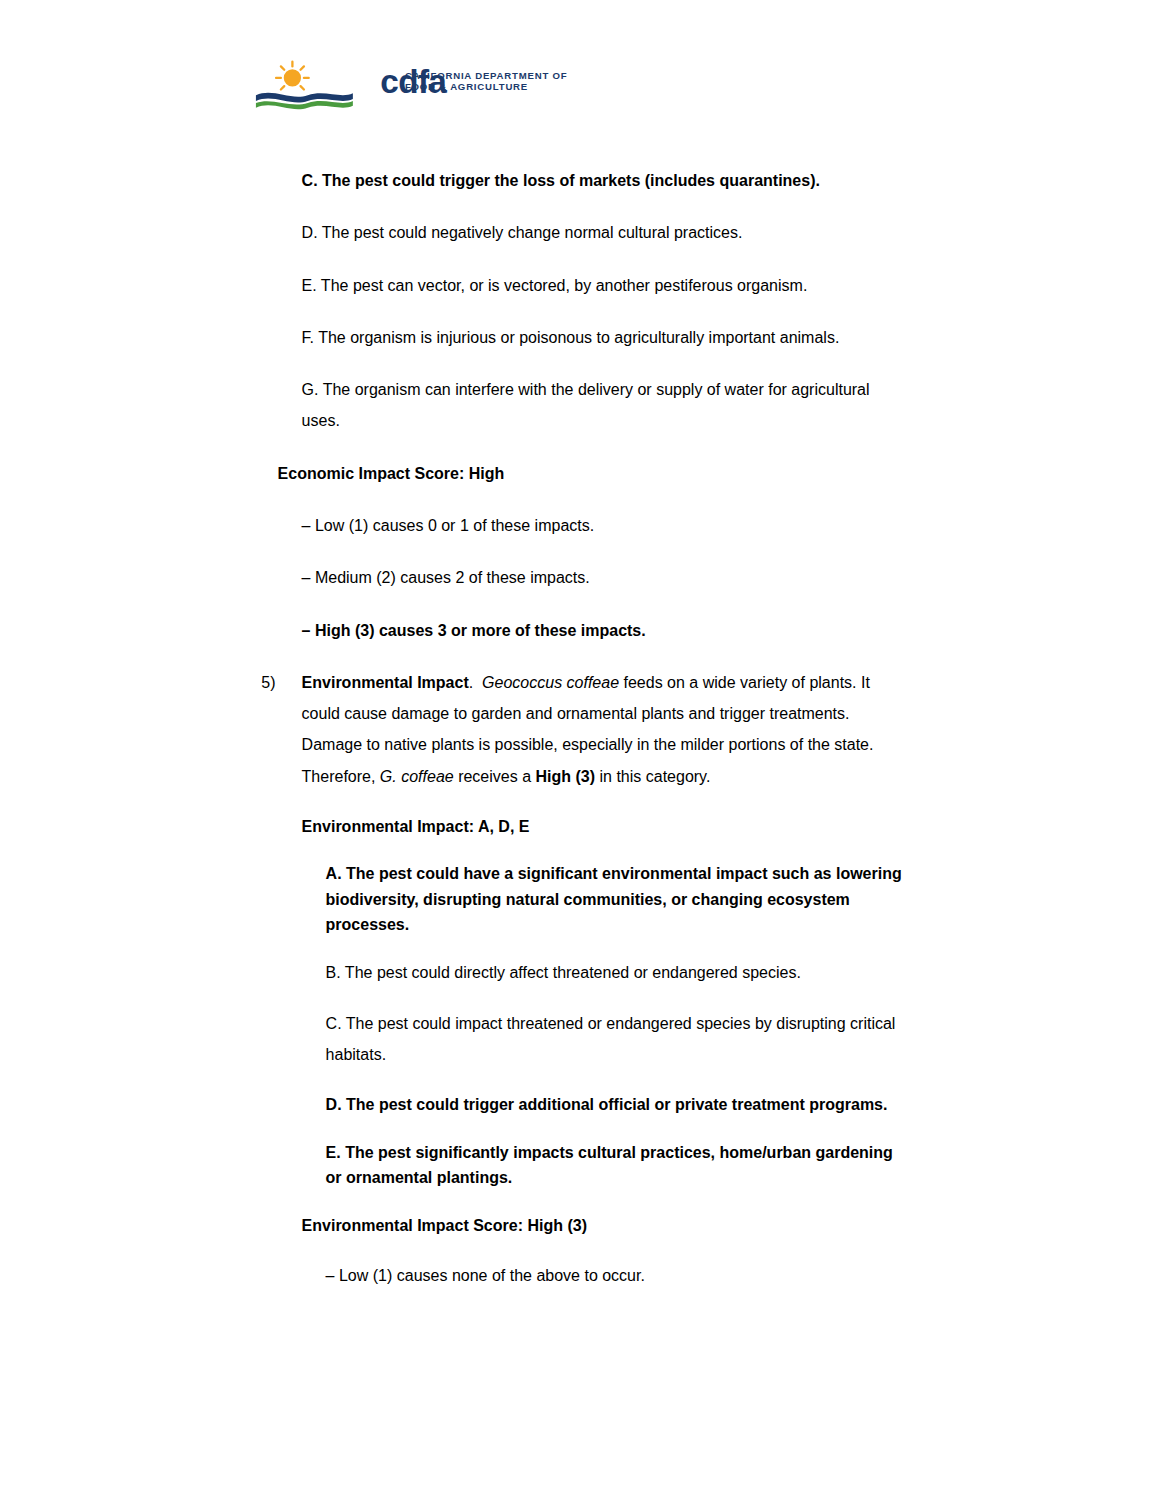cdfa
CALIFORNIA DEPARTMENT OF
FOOD & AGRICULTURE
C. The pest could trigger the loss of markets (includes quarantines).
D. The pest could negatively change normal cultural practices.
E. The pest can vector, or is vectored, by another pestiferous organism.
F. The organism is injurious or poisonous to agriculturally important animals.
G. The organism can interfere with the delivery or supply of water for agricultural uses.
Economic Impact Score: High
– Low (1) causes 0 or 1 of these impacts.
– Medium (2) causes 2 of these impacts.
– High (3) causes 3 or more of these impacts.
5) Environmental Impact. Geococcus coffeae feeds on a wide variety of plants. It could cause damage to garden and ornamental plants and trigger treatments. Damage to native plants is possible, especially in the milder portions of the state. Therefore, G. coffeae receives a High (3) in this category.
Environmental Impact: A, D, E
A. The pest could have a significant environmental impact such as lowering biodiversity, disrupting natural communities, or changing ecosystem processes.
B. The pest could directly affect threatened or endangered species.
C. The pest could impact threatened or endangered species by disrupting critical habitats.
D. The pest could trigger additional official or private treatment programs.
E. The pest significantly impacts cultural practices, home/urban gardening or ornamental plantings.
Environmental Impact Score: High (3)
– Low (1) causes none of the above to occur.